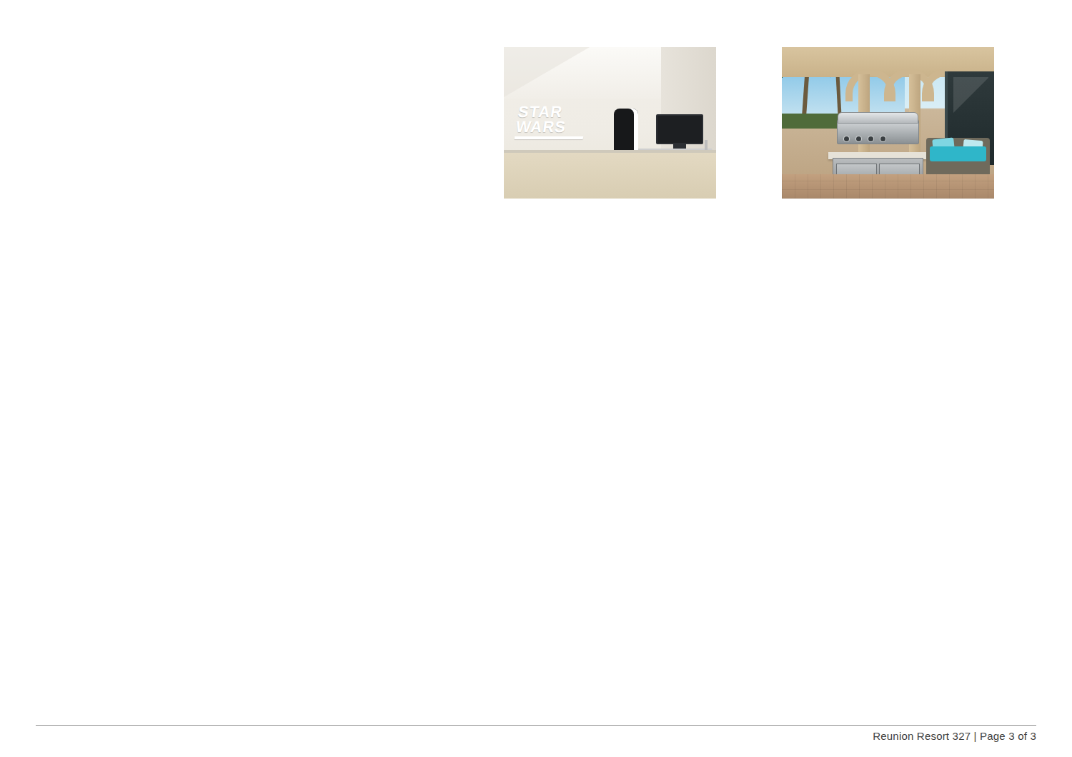STAR WARS
Reunion Resort 327 | Page 3 of 3